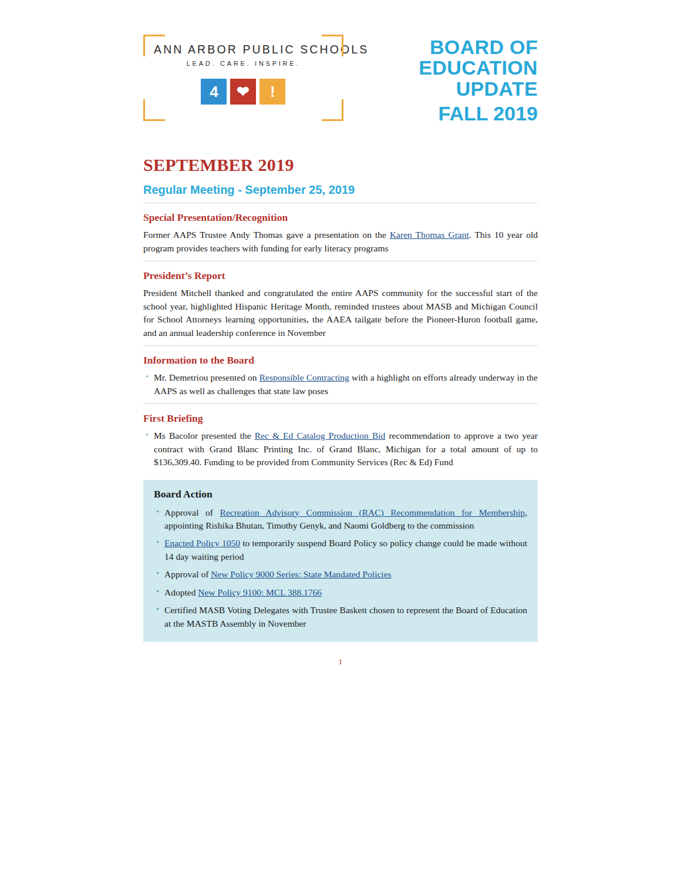ANN ARBOR PUBLIC SCHOOLS
LEAD. CARE. INSPIRE.
4
❤
!
BOARD OF EDUCATION UPDATE
FALL 2019
SEPTEMBER 2019
Regular Meeting - September 25, 2019
Special Presentation/Recognition
Former AAPS Trustee Andy Thomas gave a presentation on the Karen Thomas Grant. This 10 year old program provides teachers with funding for early literacy programs
President’s Report
President Mitchell thanked and congratulated the entire AAPS community for the successful start of the school year, highlighted Hispanic Heritage Month, reminded trustees about MASB and Michigan Council for School Attorneys learning opportunities, the AAEA tailgate before the Pioneer-Huron football game, and an annual leadership conference in November
Information to the Board
Mr. Demetriou presented on Responsible Contracting with a highlight on efforts already underway in the AAPS as well as challenges that state law poses
First Briefing
Ms Bacolor presented the Rec & Ed Catalog Production Bid recommendation to approve a two year contract with Grand Blanc Printing Inc. of Grand Blanc, Michigan for a total amount of up to $136,309.40. Funding to be provided from Community Services (Rec & Ed) Fund
Board Action
Approval of Recreation Advisory Commission (RAC) Recommendation for Membership, appointing Rishika Bhutan, Timothy Genyk, and Naomi Goldberg to the commission
Enacted Policy 1050 to temporarily suspend Board Policy so policy change could be made without 14 day waiting period
Approval of New Policy 9000 Series: State Mandated Policies
Adopted New Policy 9100: MCL 388.1766
Certified MASB Voting Delegates with Trustee Baskett chosen to represent the Board of Education at the MASTB Assembly in November
1